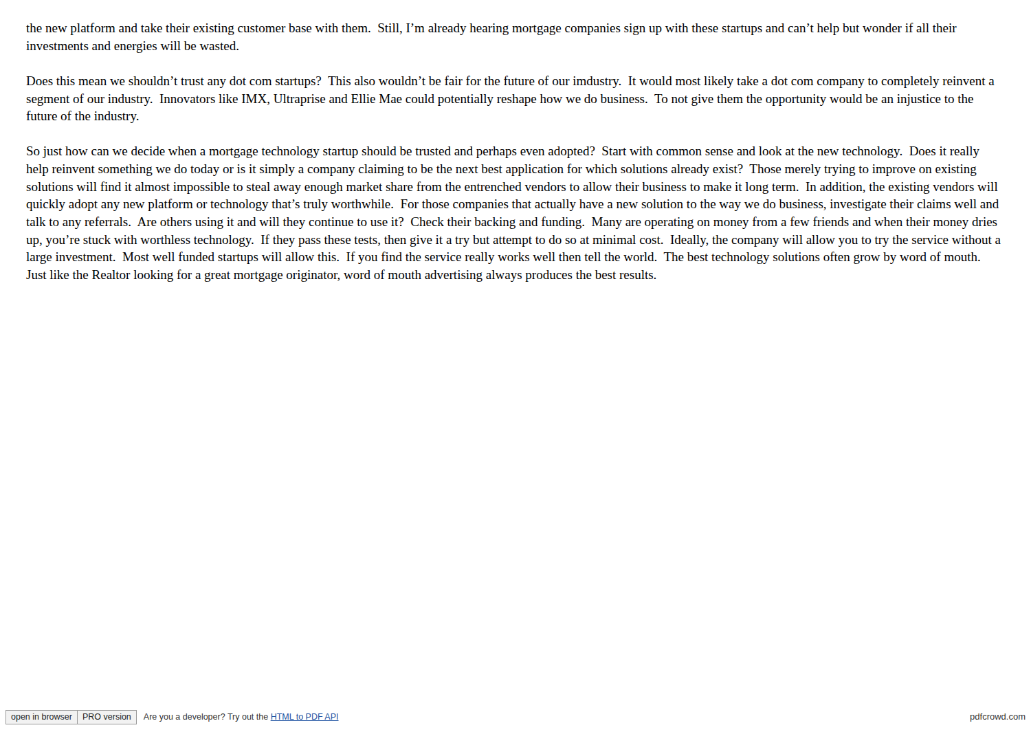the new platform and take their existing customer base with them. Still, I’m already hearing mortgage companies sign up with these startups and can’t help but wonder if all their investments and energies will be wasted.
Does this mean we shouldn’t trust any dot com startups? This also wouldn’t be fair for the future of our imdustry. It would most likely take a dot com company to completely reinvent a segment of our industry. Innovators like IMX, Ultraprise and Ellie Mae could potentially reshape how we do business. To not give them the opportunity would be an injustice to the future of the industry.
So just how can we decide when a mortgage technology startup should be trusted and perhaps even adopted? Start with common sense and look at the new technology. Does it really help reinvent something we do today or is it simply a company claiming to be the next best application for which solutions already exist? Those merely trying to improve on existing solutions will find it almost impossible to steal away enough market share from the entrenched vendors to allow their business to make it long term. In addition, the existing vendors will quickly adopt any new platform or technology that’s truly worthwhile. For those companies that actually have a new solution to the way we do business, investigate their claims well and talk to any referrals. Are others using it and will they continue to use it? Check their backing and funding. Many are operating on money from a few friends and when their money dries up, you’re stuck with worthless technology. If they pass these tests, then give it a try but attempt to do so at minimal cost. Ideally, the company will allow you to try the service without a large investment. Most well funded startups will allow this. If you find the service really works well then tell the world. The best technology solutions often grow by word of mouth. Just like the Realtor looking for a great mortgage originator, word of mouth advertising always produces the best results.
open in browser PRO version Are you a developer? Try out the HTML to PDF API
pdfcrowd.com